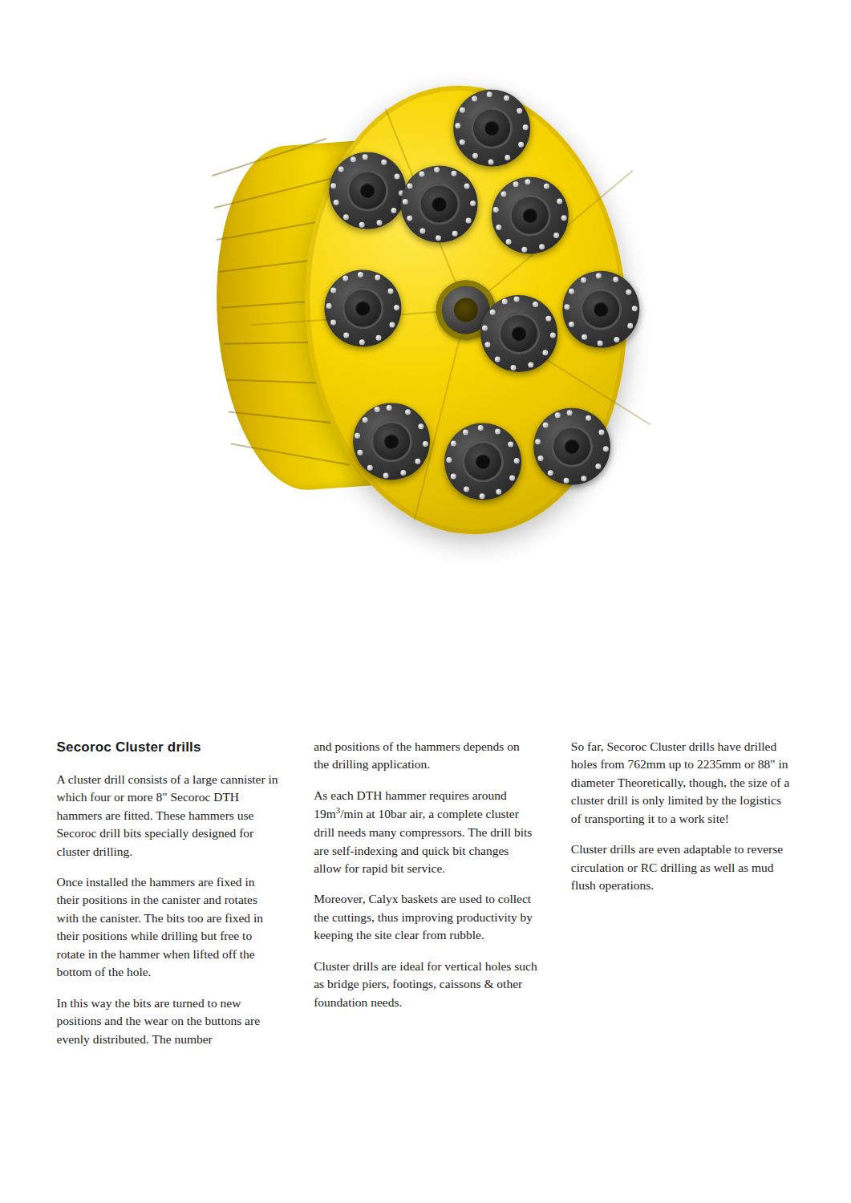Secoroc Cluster drills
A cluster drill consists of a large cannister in which four or more 8" Secoroc DTH hammers are fitted. These hammers use Secoroc drill bits specially designed for cluster drilling.
Once installed the hammers are fixed in their positions in the canister and rotates with the canister. The bits too are fixed in their positions while drilling but free to rotate in the hammer when lifted off the bottom of the hole.
In this way the bits are turned to new positions and the wear on the buttons are evenly distributed. The number
and positions of the hammers depends on the drilling application.
As each DTH hammer requires around 19m3/min at 10bar air, a complete cluster drill needs many compressors. The drill bits are self-indexing and quick bit changes allow for rapid bit service.
Moreover, Calyx baskets are used to collect the cuttings, thus improving productivity by keeping the site clear from rubble.
Cluster drills are ideal for vertical holes such as bridge piers, footings, caissons & other foundation needs.
So far, Secoroc Cluster drills have drilled holes from 762mm up to 2235mm or 88" in diameter Theoretically, though, the size of a cluster drill is only limited by the logistics of transporting it to a work site!
Cluster drills are even adaptable to reverse circulation or RC drilling as well as mud flush operations.